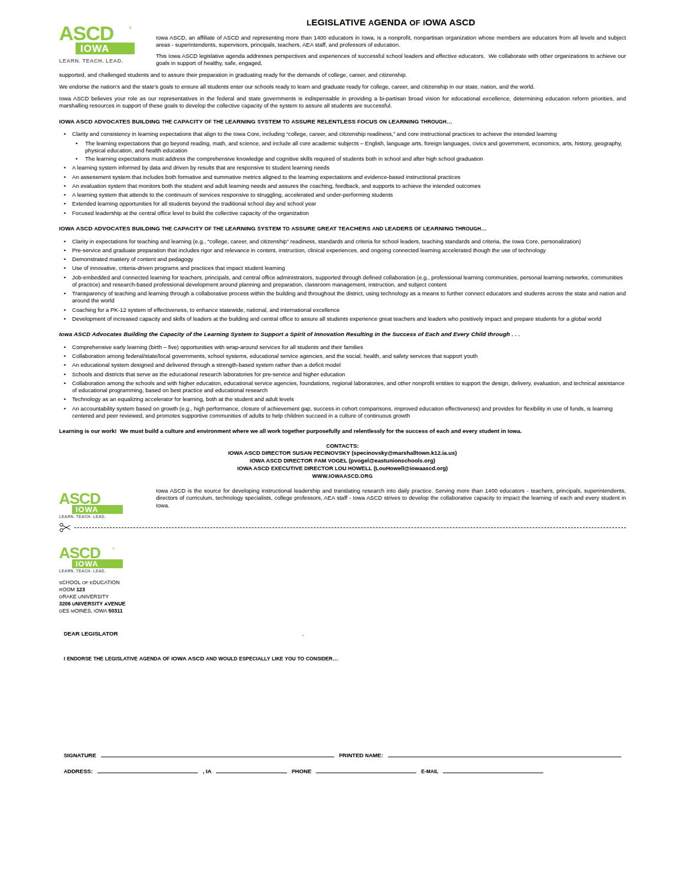ASCD ® IOWA LEARN. TEACH. LEAD.
LEGISLATIVE AGENDA OF IOWA ASCD
Iowa ASCD, an affiliate of ASCD and representing more than 1400 educators in Iowa, is a nonprofit, nonpartisan organization whose members are educators from all levels and subject areas - superintendents, supervisors, principals, teachers, AEA staff, and professors of education.
This Iowa ASCD legislative agenda addresses perspectives and experiences of successful school leaders and effective educators. We collaborate with other organizations to achieve our goals in support of healthy, safe, engaged,
supported, and challenged students and to assure their preparation in graduating ready for the demands of college, career, and citizenship.
We endorse the nation's and the state's goals to ensure all students enter our schools ready to learn and graduate ready for college, career, and citizenship in our state, nation, and the world.
Iowa ASCD believes your role as our representatives in the federal and state governments is indispensable in providing a bi-partisan broad vision for educational excellence, determining education reform priorities, and marshalling resources in support of these goals to develop the collective capacity of the system to assure all students are successful.
IOWA ASCD ADVOCATES BUILDING THE CAPACITY OF THE LEARNING SYSTEM TO ASSURE RELENTLESS FOCUS ON LEARNING THROUGH…
Clarity and consistency in learning expectations that align to the Iowa Core, including “college, career, and citizenship readiness,” and core instructional practices to achieve the intended learning
The learning expectations that go beyond reading, math, and science, and include all core academic subjects – English, language arts, foreign languages, civics and government, economics, arts, history, geography, physical education, and health education
The learning expectations must address the comprehensive knowledge and cognitive skills required of students both in school and after high school graduation
A learning system informed by data and driven by results that are responsive to student learning needs
An assessment system that includes both formative and summative metrics aligned to the learning expectations and evidence-based instructional practices
An evaluation system that monitors both the student and adult learning needs and assures the coaching, feedback, and supports to achieve the intended outcomes
A learning system that attends to the continuum of services responsive to struggling, accelerated and under-performing students
Extended learning opportunities for all students beyond the traditional school day and school year
Focused leadership at the central office level to build the collective capacity of the organization
IOWA ASCD ADVOCATES BUILDING THE CAPACITY OF THE LEARNING SYSTEM TO ASSURE GREAT TEACHERS AND LEADERS OF LEARNING THROUGH…
Clarity in expectations for teaching and learning (e.g., “college, career, and citizenship” readiness, standards and criteria for school leaders, teaching standards and criteria, the Iowa Core, personalization)
Pre-service and graduate preparation that includes rigor and relevance in content, instruction, clinical experiences, and ongoing connected learning accelerated though the use of technology
Demonstrated mastery of content and pedagogy
Use of innovative, criteria-driven programs and practices that impact student learning
Job-embedded and connected learning for teachers, principals, and central office administrators, supported through defined collaboration (e.g., professional learning communities, personal learning networks, communities of practice) and research-based professional development around planning and preparation, classroom management, instruction, and subject content
Transparency of teaching and learning through a collaborative process within the building and throughout the district, using technology as a means to further connect educators and students across the state and nation and around the world
Coaching for a PK-12 system of effectiveness, to enhance statewide, national, and international excellence
Development of increased capacity and skills of leaders at the building and central office to assure all students experience great teachers and leaders who positively impact and prepare students for a global world
Iowa ASCD Advocates Building the Capacity of the Learning System to Support a Spirit of Innovation Resulting in the Success of Each and Every Child through . . .
Comprehensive early learning (birth – five) opportunities with wrap-around services for all students and their families
Collaboration among federal/state/local governments, school systems, educational service agencies, and the social, health, and safety services that support youth
An educational system designed and delivered through a strength-based system rather than a deficit model
Schools and districts that serve as the educational research laboratories for pre-service and higher education
Collaboration among the schools and with higher education, educational service agencies, foundations, regional laboratories, and other nonprofit entities to support the design, delivery, evaluation, and technical assistance of educational programming, based on best practice and educational research
Technology as an equalizing accelerator for learning, both at the student and adult levels
An accountability system based on growth (e.g., high performance, closure of achievement gap, success in cohort comparisons, improved education effectiveness) and provides for flexibility in use of funds, is learning centered and peer reviewed, and promotes supportive communities of adults to help children succeed in a culture of continuous growth
Learning is our work! We must build a culture and environment where we all work together purposefully and relentlessly for the success of each and every student in Iowa.
CONTACTS:
IOWA ASCD DIRECTOR SUSAN PECINOVSKY (specinovsky@marshalltown.k12.ia.us)
IOWA ASCD DIRECTOR PAM VOGEL (pvogel@eastunionschools.org)
IOWA ASCD EXECUTIVE DIRECTOR LOU HOWELL (LouHowell@iowaascd.org)
WWW.IOWAASCD.ORG
ASCD IOWA LEARN. TEACH. LEAD.
Iowa ASCD is the source for developing instructional leadership and translating research into daily practice. Serving more than 1400 educators - teachers, principals, superintendents, directors of curriculum, technology specialists, college professors, AEA staff - Iowa ASCD strives to develop the collaborative capacity to impact the learning of each and every student in Iowa.
ASCD ® IOWA LEARN. TEACH. LEAD.
SCHOOL OF EDUCATION
ROOM 123
DRAKE UNIVERSITY
3206 UNIVERSITY AVENUE
DES MOINES, IOWA 50311
DEAR LEGISLATOR ,
I ENDORSE THE LEGISLATIVE AGENDA OF IOWA ASCD AND WOULD ESPECIALLY LIKE YOU TO CONSIDER…
SIGNATURE PRINTED NAME:
ADDRESS: , IA PHONE E-MAIL